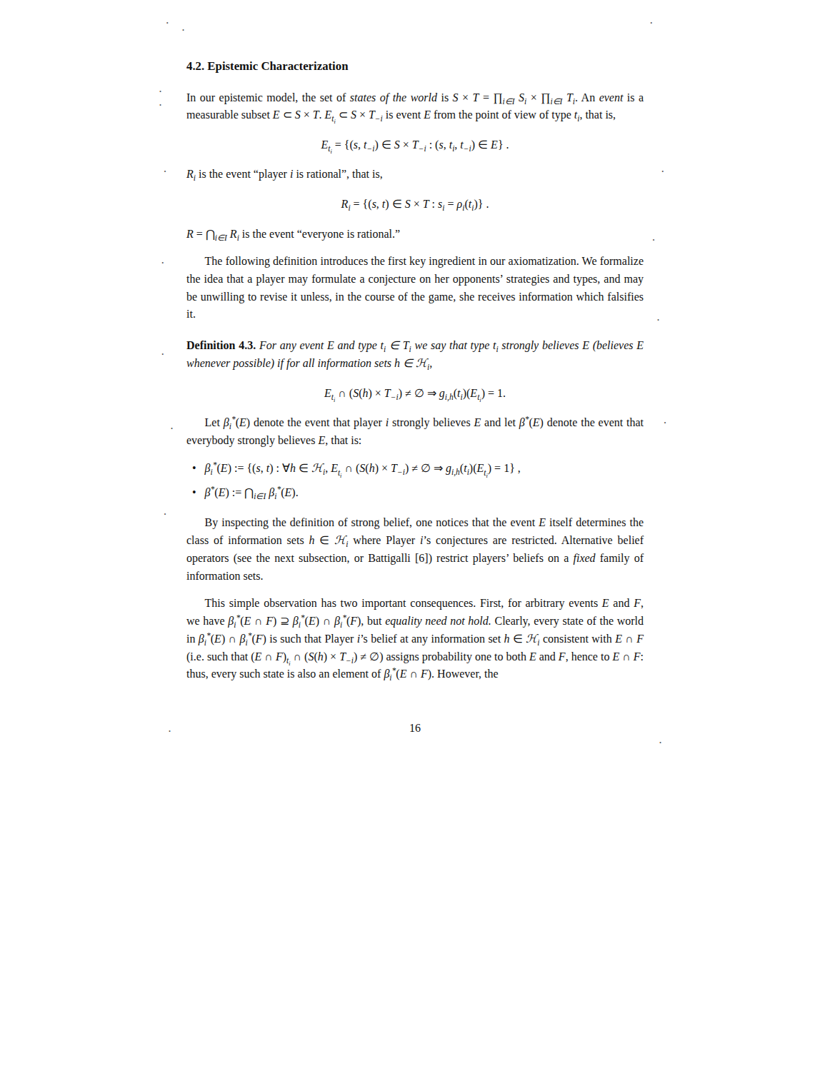. . . . . . . . . . . . . . . .
4.2. Epistemic Characterization
In our epistemic model, the set of states of the world is S × T = ∏i∈I Si × ∏i∈I Ti. An event is a measurable subset E ⊂ S × T. Eti ⊂ S × T−i is event E from the point of view of type ti, that is,
Eti = {(s, t−i) ∈ S × T−i : (s, ti, t−i) ∈ E} .
Ri is the event “player i is rational”, that is,
Ri = {(s, t) ∈ S × T : si = ρi(ti)} .
R = ⋂i∈I Ri is the event “everyone is rational.”
The following definition introduces the first key ingredient in our axiomatization. We formalize the idea that a player may formulate a conjecture on her opponents’ strategies and types, and may be unwilling to revise it unless, in the course of the game, she receives information which falsifies it.
Definition 4.3. For any event E and type ti ∈ Ti we say that type ti strongly believes E (believes E whenever possible) if for all information sets h ∈ ℋi,
Eti ∩ (S(h) × T−i) ≠ ∅ ⇒ gi,h(ti)(Eti) = 1.
Let βi*(E) denote the event that player i strongly believes E and let β*(E) denote the event that everybody strongly believes E, that is:
βi*(E) := {(s, t) : ∀h ∈ ℋi, Eti ∩ (S(h) × T−i) ≠ ∅ ⇒ gi,h(ti)(Eti) = 1} ,
β*(E) := ⋂i∈I βi*(E).
By inspecting the definition of strong belief, one notices that the event E itself determines the class of information sets h ∈ ℋi where Player i’s conjectures are restricted. Alternative belief operators (see the next subsection, or Battigalli [6]) restrict players’ beliefs on a fixed family of information sets.
This simple observation has two important consequences. First, for arbitrary events E and F, we have βi*(E ∩ F) ⊇ βi*(E) ∩ βi*(F), but equality need not hold. Clearly, every state of the world in βi*(E) ∩ βi*(F) is such that Player i’s belief at any information set h ∈ ℋi consistent with E ∩ F (i.e. such that (E ∩ F)ti ∩ (S(h) × T−i) ≠ ∅) assigns probability one to both E and F, hence to E ∩ F: thus, every such state is also an element of βi*(E ∩ F). However, the
16